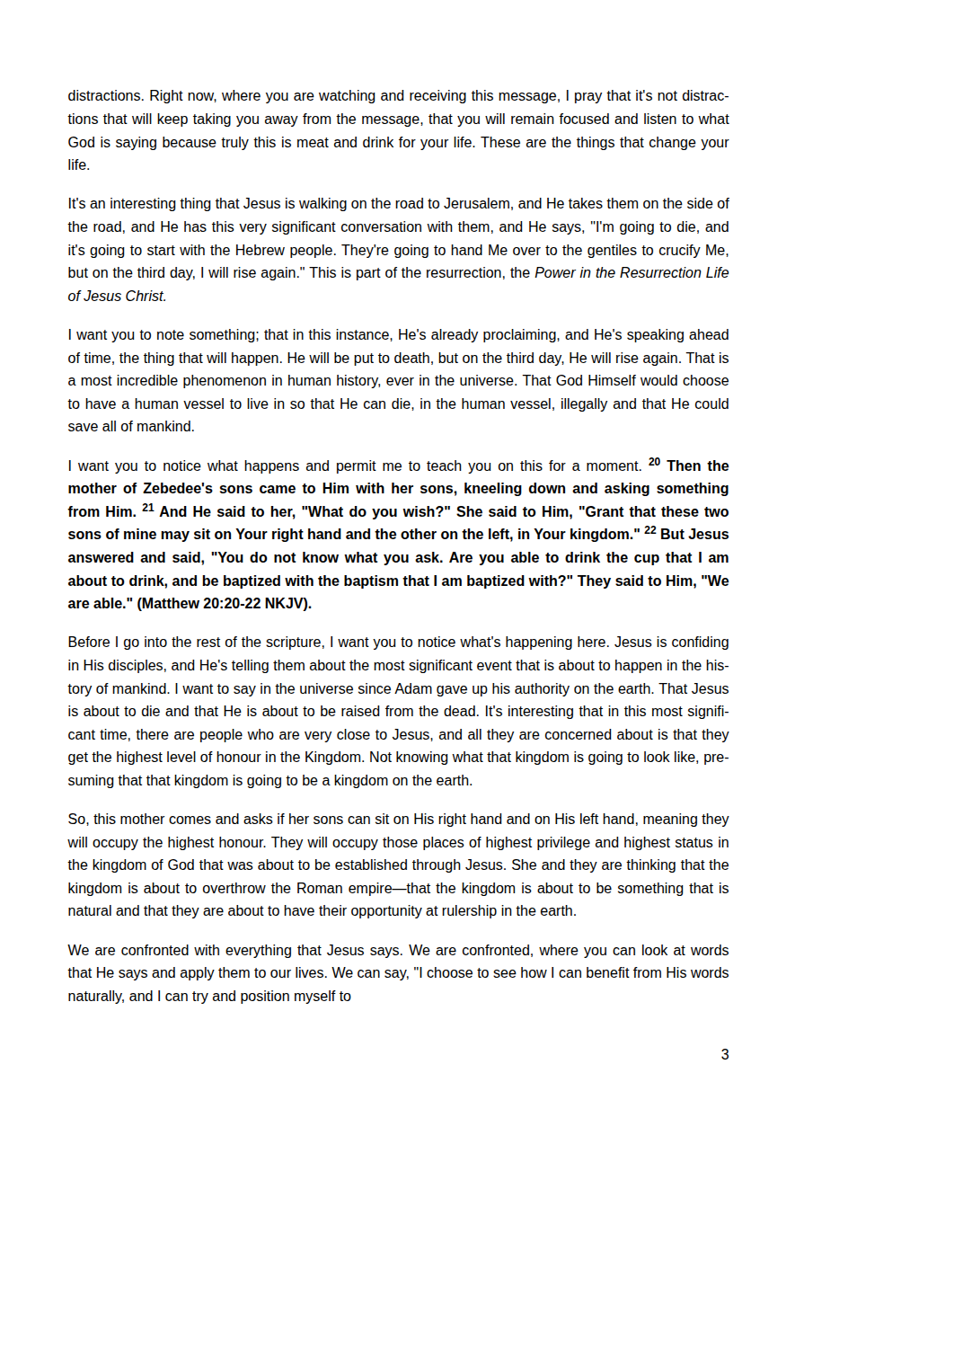distractions. Right now, where you are watching and receiving this message, I pray that it's not distractions that will keep taking you away from the message, that you will remain focused and listen to what God is saying because truly this is meat and drink for your life. These are the things that change your life.
It's an interesting thing that Jesus is walking on the road to Jerusalem, and He takes them on the side of the road, and He has this very significant conversation with them, and He says, "I'm going to die, and it's going to start with the Hebrew people. They're going to hand Me over to the gentiles to crucify Me, but on the third day, I will rise again." This is part of the resurrection, the Power in the Resurrection Life of Jesus Christ.
I want you to note something; that in this instance, He's already proclaiming, and He's speaking ahead of time, the thing that will happen. He will be put to death, but on the third day, He will rise again. That is a most incredible phenomenon in human history, ever in the universe. That God Himself would choose to have a human vessel to live in so that He can die, in the human vessel, illegally and that He could save all of mankind.
I want you to notice what happens and permit me to teach you on this for a moment. 20 Then the mother of Zebedee's sons came to Him with her sons, kneeling down and asking something from Him. 21 And He said to her, "What do you wish?" She said to Him, "Grant that these two sons of mine may sit on Your right hand and the other on the left, in Your kingdom." 22 But Jesus answered and said, "You do not know what you ask. Are you able to drink the cup that I am about to drink, and be baptized with the baptism that I am baptized with?" They said to Him, "We are able." (Matthew 20:20-22 NKJV).
Before I go into the rest of the scripture, I want you to notice what's happening here. Jesus is confiding in His disciples, and He's telling them about the most significant event that is about to happen in the history of mankind. I want to say in the universe since Adam gave up his authority on the earth. That Jesus is about to die and that He is about to be raised from the dead. It's interesting that in this most significant time, there are people who are very close to Jesus, and all they are concerned about is that they get the highest level of honour in the Kingdom. Not knowing what that kingdom is going to look like, presuming that that kingdom is going to be a kingdom on the earth.
So, this mother comes and asks if her sons can sit on His right hand and on His left hand, meaning they will occupy the highest honour. They will occupy those places of highest privilege and highest status in the kingdom of God that was about to be established through Jesus. She and they are thinking that the kingdom is about to overthrow the Roman empire—that the kingdom is about to be something that is natural and that they are about to have their opportunity at rulership in the earth.
We are confronted with everything that Jesus says. We are confronted, where you can look at words that He says and apply them to our lives. We can say, "I choose to see how I can benefit from His words naturally, and I can try and position myself to
3